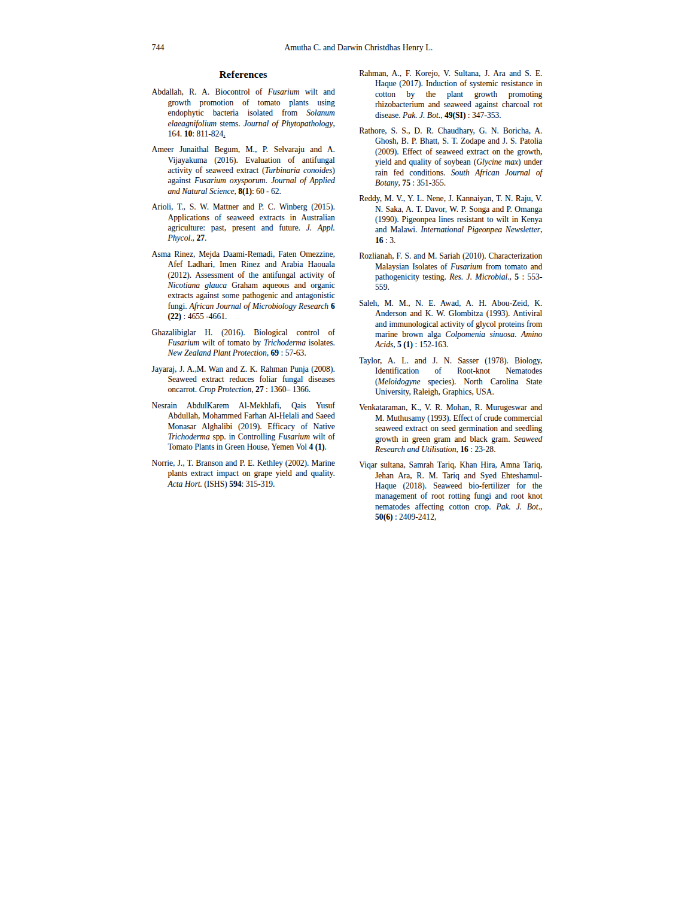744
Amutha C. and Darwin Christdhas Henry L.
References
Abdallah, R. A. Biocontrol of Fusarium wilt and growth promotion of tomato plants using endophytic bacteria isolated from Solanum elaeagnifolium stems. Journal of Phytopathology, 164. 10: 811-824.
Ameer Junaithal Begum, M., P. Selvaraju and A. Vijayakuma (2016). Evaluation of antifungal activity of seaweed extract (Turbinaria conoides) against Fusarium oxysporum. Journal of Applied and Natural Science, 8(1): 60 - 62.
Arioli, T., S. W. Mattner and P. C. Winberg (2015). Applications of seaweed extracts in Australian agriculture: past, present and future. J. Appl. Phycol., 27.
Asma Rinez, Mejda Daami-Remadi, Faten Omezzine, Afef Ladhari, Imen Rinez and Arabia Haouala (2012). Assessment of the antifungal activity of Nicotiana glauca Graham aqueous and organic extracts against some pathogenic and antagonistic fungi. African Journal of Microbiology Research 6 (22) : 4655 -4661.
Ghazalibiglar H. (2016). Biological control of Fusarium wilt of tomato by Trichoderma isolates. New Zealand Plant Protection, 69 : 57-63.
Jayaraj, J. A.,M. Wan and Z. K. Rahman Punja (2008). Seaweed extract reduces foliar fungal diseases oncarrot. Crop Protection, 27 : 1360– 1366.
Nesrain AbdulKarem Al-Mekhlafi, Qais Yusuf Abdullah, Mohammed Farhan Al-Helali and Saeed Monasar Alghalibi (2019). Efficacy of Native Trichoderma spp. in Controlling Fusarium wilt of Tomato Plants in Green House, Yemen Vol 4 (1).
Norrie, J., T. Branson and P. E. Kethley (2002). Marine plants extract impact on grape yield and quality. Acta Hort. (ISHS) 594: 315-319.
Rahman, A., F. Korejo, V. Sultana, J. Ara and S. E. Haque (2017). Induction of systemic resistance in cotton by the plant growth promoting rhizobacterium and seaweed against charcoal rot disease. Pak. J. Bot., 49(SI) : 347-353.
Rathore, S. S., D. R. Chaudhary, G. N. Boricha, A. Ghosh, B. P. Bhatt, S. T. Zodape and J. S. Patolia (2009). Effect of seaweed extract on the growth, yield and quality of soybean (Glycine max) under rain fed conditions. South African Journal of Botany, 75 : 351-355.
Reddy, M. V., Y. L. Nene, J. Kannaiyan, T. N. Raju, V. N. Saka, A. T. Davor, W. P. Songa and P. Omanga (1990). Pigeonpea lines resistant to wilt in Kenya and Malawi. International Pigeonpea Newsletter, 16 : 3.
Rozlianah, F. S. and M. Sariah (2010). Characterization Malaysian Isolates of Fusarium from tomato and pathogenicity testing. Res. J. Microbial., 5 : 553-559.
Saleh, M. M., N. E. Awad, A. H. Abou-Zeid, K. Anderson and K. W. Glombitza (1993). Antiviral and immunological activity of glycol proteins from marine brown alga Colpomenia sinuosa. Amino Acids, 5 (1) : 152-163.
Taylor, A. L. and J. N. Sasser (1978). Biology, Identification of Root-knot Nematodes (Meloidogyne species). North Carolina State University, Raleigh, Graphics, USA.
Venkataraman, K., V. R. Mohan, R. Murugeswar and M. Muthusamy (1993). Effect of crude commercial seaweed extract on seed germination and seedling growth in green gram and black gram. Seaweed Research and Utilisation, 16 : 23-28.
Viqar sultana, Samrah Tariq, Khan Hira, Amna Tariq, Jehan Ara, R. M. Tariq and Syed Ehteshamul-Haque (2018). Seaweed bio-fertilizer for the management of root rotting fungi and root knot nematodes affecting cotton crop. Pak. J. Bot., 50(6) : 2409-2412,